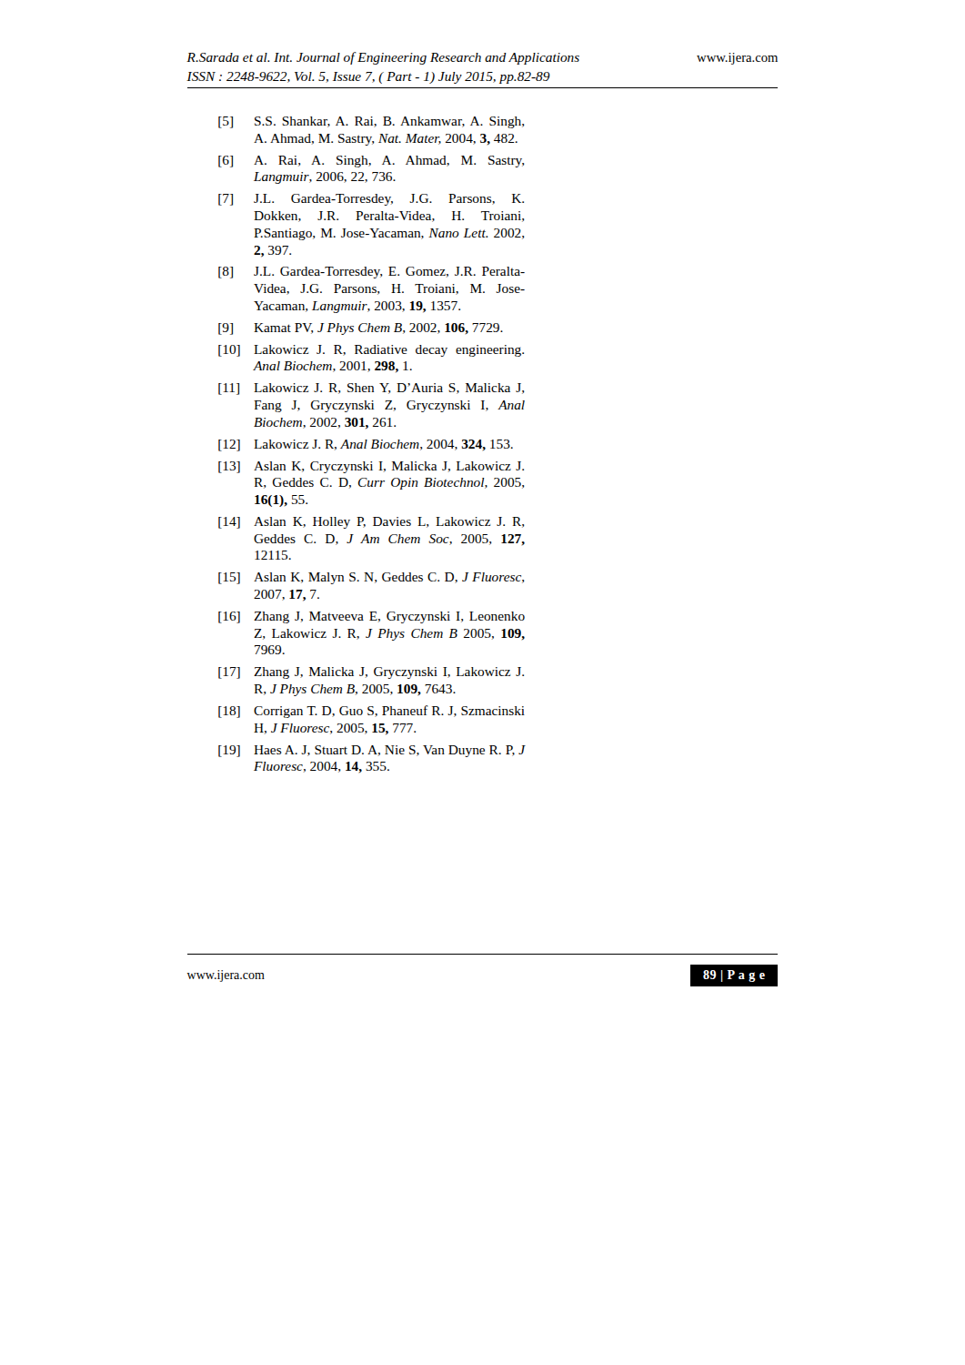R.Sarada et al. Int. Journal of Engineering Research and Applications
www.ijera.com
ISSN : 2248-9622, Vol. 5, Issue 7, ( Part - 1) July 2015, pp.82-89
[5] S.S. Shankar, A. Rai, B. Ankamwar, A. Singh, A. Ahmad, M. Sastry, Nat. Mater, 2004, 3, 482.
[6] A. Rai, A. Singh, A. Ahmad, M. Sastry, Langmuir, 2006, 22, 736.
[7] J.L. Gardea-Torresdey, J.G. Parsons, K. Dokken, J.R. Peralta-Videa, H. Troiani, P.Santiago, M. Jose-Yacaman, Nano Lett. 2002, 2, 397.
[8] J.L. Gardea-Torresdey, E. Gomez, J.R. Peralta-Videa, J.G. Parsons, H. Troiani, M. Jose- Yacaman, Langmuir, 2003, 19, 1357.
[9] Kamat PV, J Phys Chem B, 2002, 106, 7729.
[10] Lakowicz J. R, Radiative decay engineering. Anal Biochem, 2001, 298, 1.
[11] Lakowicz J. R, Shen Y, D’Auria S, Malicka J, Fang J, Gryczynski Z, Gryczynski I, Anal Biochem, 2002, 301, 261.
[12] Lakowicz J. R, Anal Biochem, 2004, 324, 153.
[13] Aslan K, Cryczynski I, Malicka J, Lakowicz J. R, Geddes C. D, Curr Opin Biotechnol, 2005, 16(1), 55.
[14] Aslan K, Holley P, Davies L, Lakowicz J. R, Geddes C. D, J Am Chem Soc, 2005, 127, 12115.
[15] Aslan K, Malyn S. N, Geddes C. D, J Fluoresc, 2007, 17, 7.
[16] Zhang J, Matveeva E, Gryczynski I, Leonenko Z, Lakowicz J. R, J Phys Chem B 2005, 109, 7969.
[17] Zhang J, Malicka J, Gryczynski I, Lakowicz J. R, J Phys Chem B, 2005, 109, 7643.
[18] Corrigan T. D, Guo S, Phaneuf R. J, Szmacinski H, J Fluoresc, 2005, 15, 777.
[19] Haes A. J, Stuart D. A, Nie S, Van Duyne R. P, J Fluoresc, 2004, 14, 355.
www.ijera.com
89 | P a g e